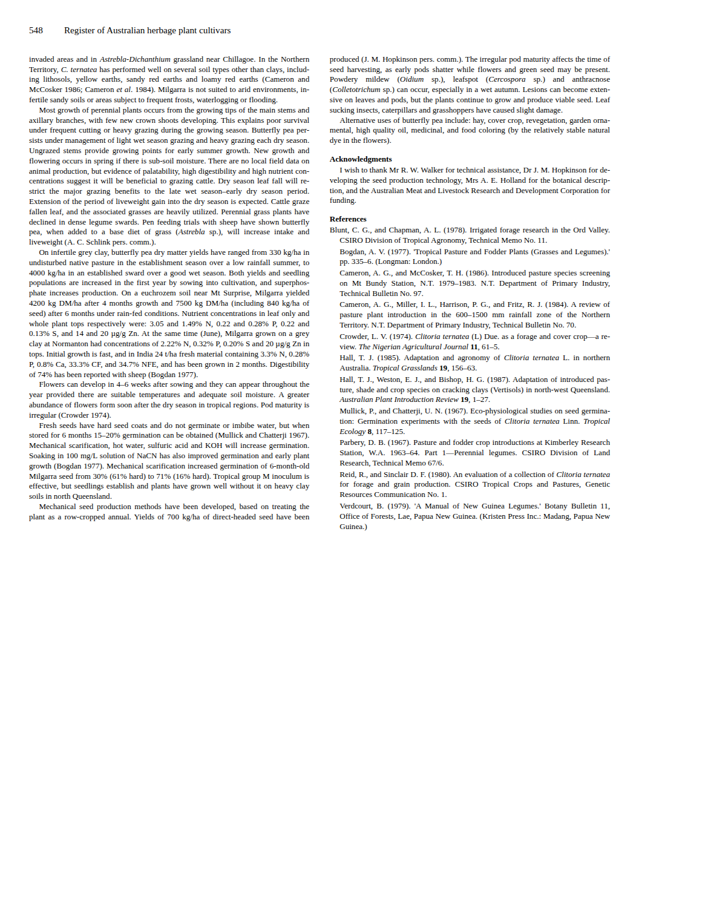548 Register of Australian herbage plant cultivars
invaded areas and in Astrebla-Dichanthium grassland near Chillagoe. In the Northern Territory, C. ternatea has performed well on several soil types other than clays, including lithosols, yellow earths, sandy red earths and loamy red earths (Cameron and McCosker 1986; Cameron et al. 1984). Milgarra is not suited to arid environments, infertile sandy soils or areas subject to frequent frosts, waterlogging or flooding.
Most growth of perennial plants occurs from the growing tips of the main stems and axillary branches, with few new crown shoots developing. This explains poor survival under frequent cutting or heavy grazing during the growing season. Butterfly pea persists under management of light wet season grazing and heavy grazing each dry season. Ungrazed stems provide growing points for early summer growth. New growth and flowering occurs in spring if there is sub-soil moisture. There are no local field data on animal production, but evidence of palatability, high digestibility and high nutrient concentrations suggest it will be beneficial to grazing cattle. Dry season leaf fall will restrict the major grazing benefits to the late wet season–early dry season period. Extension of the period of liveweight gain into the dry season is expected. Cattle graze fallen leaf, and the associated grasses are heavily utilized. Perennial grass plants have declined in dense legume swards. Pen feeding trials with sheep have shown butterfly pea, when added to a base diet of grass (Astrebla sp.), will increase intake and liveweight (A. C. Schlink pers. comm.).
On infertile grey clay, butterfly pea dry matter yields have ranged from 330 kg/ha in undisturbed native pasture in the establishment season over a low rainfall summer, to 4000 kg/ha in an established sward over a good wet season. Both yields and seedling populations are increased in the first year by sowing into cultivation, and superphosphate increases production. On a euchrozem soil near Mt Surprise, Milgarra yielded 4200 kg DM/ha after 4 months growth and 7500 kg DM/ha (including 840 kg/ha of seed) after 6 months under rain-fed conditions. Nutrient concentrations in leaf only and whole plant tops respectively were: 3.05 and 1.49% N, 0.22 and 0.28% P, 0.22 and 0.13% S, and 14 and 20 µg/g Zn. At the same time (June), Milgarra grown on a grey clay at Normanton had concentrations of 2.22% N, 0.32% P, 0.20% S and 20 µg/g Zn in tops. Initial growth is fast, and in India 24 t/ha fresh material containing 3.3% N, 0.28% P, 0.8% Ca, 33.3% CF, and 34.7% NFE, and has been grown in 2 months. Digestibility of 74% has been reported with sheep (Bogdan 1977).
Flowers can develop in 4–6 weeks after sowing and they can appear throughout the year provided there are suitable temperatures and adequate soil moisture. A greater abundance of flowers form soon after the dry season in tropical regions. Pod maturity is irregular (Crowder 1974).
Fresh seeds have hard seed coats and do not germinate or imbibe water, but when stored for 6 months 15–20% germination can be obtained (Mullick and Chatterji 1967). Mechanical scarification, hot water, sulfuric acid and KOH will increase germination. Soaking in 100 mg/L solution of NaCN has also improved germination and early plant growth (Bogdan 1977). Mechanical scarification increased germination of 6-month-old Milgarra seed from 30% (61% hard) to 71% (16% hard). Tropical group M inoculum is effective, but seedlings establish and plants have grown well without it on heavy clay soils in north Queensland.
Mechanical seed production methods have been developed, based on treating the plant as a row-cropped annual. Yields of 700 kg/ha of direct-headed seed have been produced (J. M. Hopkinson pers. comm.). The irregular pod maturity affects the time of seed harvesting, as early pods shatter while flowers and green seed may be present. Powdery mildew (Oidium sp.), leafspot (Cercospora sp.) and anthracnose (Colletotrichum sp.) can occur, especially in a wet autumn. Lesions can become extensive on leaves and pods, but the plants continue to grow and produce viable seed. Leaf sucking insects, caterpillars and grasshoppers have caused slight damage.
Alternative uses of butterfly pea include: hay, cover crop, revegetation, garden ornamental, high quality oil, medicinal, and food coloring (by the relatively stable natural dye in the flowers).
Acknowledgments
I wish to thank Mr R. W. Walker for technical assistance, Dr J. M. Hopkinson for developing the seed production technology, Mrs A. E. Holland for the botanical description, and the Australian Meat and Livestock Research and Development Corporation for funding.
References
Blunt, C. G., and Chapman, A. L. (1978). Irrigated forage research in the Ord Valley. CSIRO Division of Tropical Agronomy, Technical Memo No. 11.
Bogdan, A. V. (1977). 'Tropical Pasture and Fodder Plants (Grasses and Legumes).' pp. 335–6. (Longman: London.)
Cameron, A. G., and McCosker, T. H. (1986). Introduced pasture species screening on Mt Bundy Station, N.T. 1979–1983. N.T. Department of Primary Industry, Technical Bulletin No. 97.
Cameron, A. G., Miller, I. L., Harrison, P. G., and Fritz, R. J. (1984). A review of pasture plant introduction in the 600–1500 mm rainfall zone of the Northern Territory. N.T. Department of Primary Industry, Technical Bulletin No. 70.
Crowder, L. V. (1974). Clitoria ternatea (L) Due. as a forage and cover crop—a review. The Nigerian Agricultural Journal 11, 61–5.
Hall, T. J. (1985). Adaptation and agronomy of Clitoria ternatea L. in northern Australia. Tropical Grasslands 19, 156–63.
Hall, T. J., Weston, E. J., and Bishop, H. G. (1987). Adaptation of introduced pasture, shade and crop species on cracking clays (Vertisols) in north-west Queensland. Australian Plant Introduction Review 19, 1–27.
Mullick, P., and Chatterji, U. N. (1967). Eco-physiological studies on seed germination: Germination experiments with the seeds of Clitoria ternatea Linn. Tropical Ecology 8, 117–125.
Parbery, D. B. (1967). Pasture and fodder crop introductions at Kimberley Research Station, W.A. 1963–64. Part 1—Perennial legumes. CSIRO Division of Land Research, Technical Memo 67/6.
Reid, R., and Sinclair D. F. (1980). An evaluation of a collection of Clitoria ternatea for forage and grain production. CSIRO Tropical Crops and Pastures, Genetic Resources Communication No. 1.
Verdcourt, B. (1979). 'A Manual of New Guinea Legumes.' Botany Bulletin 11, Office of Forests, Lae, Papua New Guinea. (Kristen Press Inc.: Madang, Papua New Guinea.)